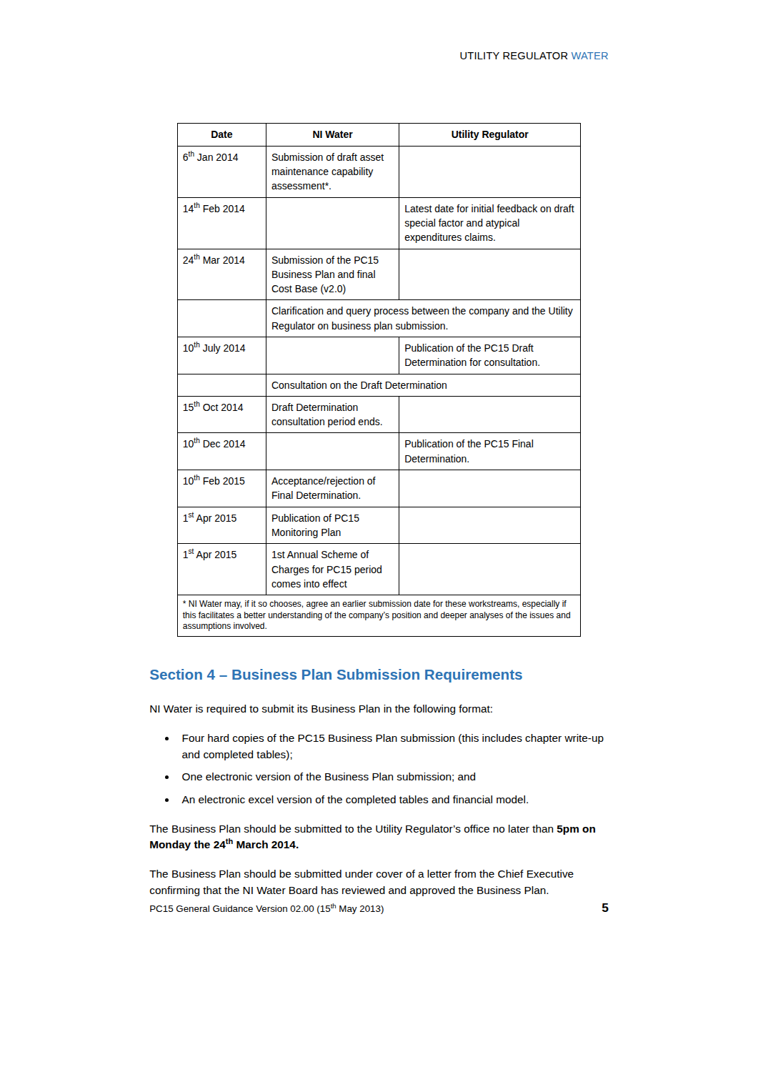UTILITY REGULATOR WATER
| Date | NI Water | Utility Regulator |
| --- | --- | --- |
| 6 th Jan 2014 | Submission of draft asset maintenance capability assessment*. | |
| 14 th Feb 2014 | | Latest date for initial feedback on draft special factor and atypical expenditures claims. |
| 24 th Mar 2014 | Submission of the PC15 Business Plan and final Cost Base (v2.0) | |
| | Clarification and query process between the company and the Utility Regulator on business plan submission. |
| 10 th July 2014 | | Publication of the PC15 Draft Determination for consultation. |
| | Consultation on the Draft Determination |
| 15 th Oct 2014 | Draft Determination consultation period ends. | |
| 10 th Dec 2014 | | Publication of the PC15 Final Determination. |
| 10 th Feb 2015 | Acceptance/rejection of Final Determination. | |
| 1 st Apr 2015 | Publication of PC15 Monitoring Plan | |
| 1 st Apr 2015 | 1st Annual Scheme of Charges for PC15 period comes into effect | |
| * NI Water may, if it so chooses, agree an earlier submission date for these workstreams, especially if this facilitates a better understanding of the company’s position and deeper analyses of the issues and assumptions involved. |
Section 4 – Business Plan Submission Requirements
NI Water is required to submit its Business Plan in the following format:
Four hard copies of the PC15 Business Plan submission (this includes chapter write-up and completed tables);
One electronic version of the Business Plan submission; and
An electronic excel version of the completed tables and financial model.
The Business Plan should be submitted to the Utility Regulator’s office no later than 5pm on Monday the 24th March 2014.
The Business Plan should be submitted under cover of a letter from the Chief Executive confirming that the NI Water Board has reviewed and approved the Business Plan.
PC15 General Guidance Version 02.00 (15th May 2013) 5